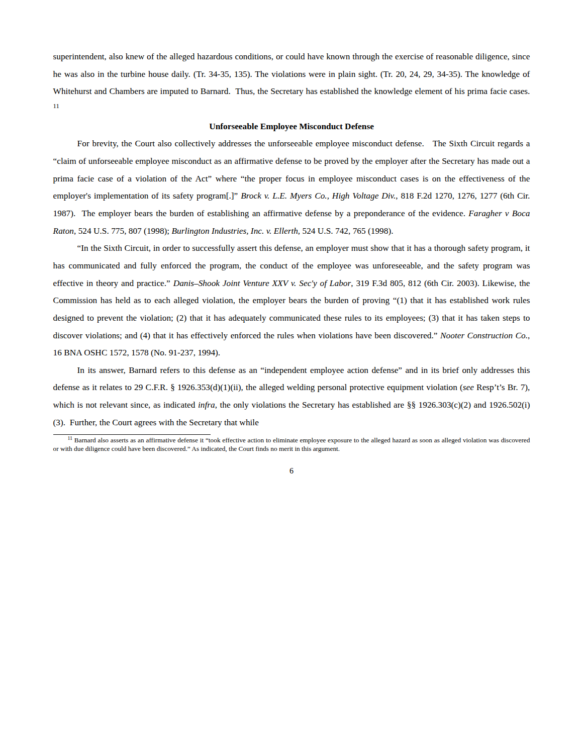superintendent, also knew of the alleged hazardous conditions, or could have known through the exercise of reasonable diligence, since he was also in the turbine house daily. (Tr. 34-35, 135). The violations were in plain sight. (Tr. 20, 24, 29, 34-35). The knowledge of Whitehurst and Chambers are imputed to Barnard. Thus, the Secretary has established the knowledge element of his prima facie cases. 11
Unforseeable Employee Misconduct Defense
For brevity, the Court also collectively addresses the unforseeable employee misconduct defense. The Sixth Circuit regards a “claim of unforseeable employee misconduct as an affirmative defense to be proved by the employer after the Secretary has made out a prima facie case of a violation of the Act” where “the proper focus in employee misconduct cases is on the effectiveness of the employer's implementation of its safety program[.]” Brock v. L.E. Myers Co., High Voltage Div., 818 F.2d 1270, 1276, 1277 (6th Cir. 1987). The employer bears the burden of establishing an affirmative defense by a preponderance of the evidence. Faragher v Boca Raton, 524 U.S. 775, 807 (1998); Burlington Industries, Inc. v. Ellerth, 524 U.S. 742, 765 (1998).
“In the Sixth Circuit, in order to successfully assert this defense, an employer must show that it has a thorough safety program, it has communicated and fully enforced the program, the conduct of the employee was unforeseeable, and the safety program was effective in theory and practice.” Danis–Shook Joint Venture XXV v. Sec'y of Labor, 319 F.3d 805, 812 (6th Cir. 2003). Likewise, the Commission has held as to each alleged violation, the employer bears the burden of proving “(1) that it has established work rules designed to prevent the violation; (2) that it has adequately communicated these rules to its employees; (3) that it has taken steps to discover violations; and (4) that it has effectively enforced the rules when violations have been discovered.” Nooter Construction Co., 16 BNA OSHC 1572, 1578 (No. 91-237, 1994).
In its answer, Barnard refers to this defense as an “independent employee action defense” and in its brief only addresses this defense as it relates to 29 C.F.R. § 1926.353(d)(1)(ii), the alleged welding personal protective equipment violation (see Resp’t’s Br. 7), which is not relevant since, as indicated infra, the only violations the Secretary has established are §§ 1926.303(c)(2) and 1926.502(i)(3). Further, the Court agrees with the Secretary that while
11 Barnard also asserts as an affirmative defense it “took effective action to eliminate employee exposure to the alleged hazard as soon as alleged violation was discovered or with due diligence could have been discovered.” As indicated, the Court finds no merit in this argument.
6